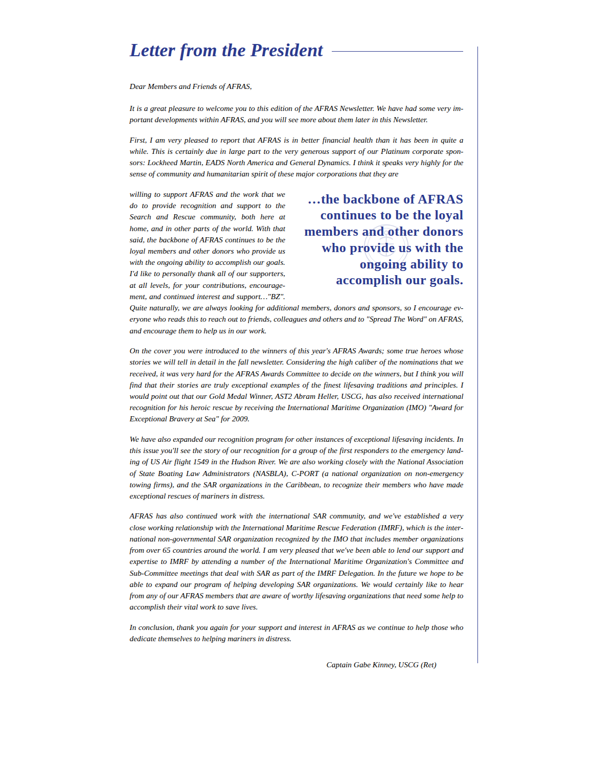Letter from the President
Dear Members and Friends of AFRAS,
It is a great pleasure to welcome you to this edition of the AFRAS Newsletter. We have had some very important developments within AFRAS, and you will see more about them later in this Newsletter.
First, I am very pleased to report that AFRAS is in better financial health than it has been in quite a while. This is certainly due in large part to the very generous support of our Platinum corporate sponsors: Lockheed Martin, EADS North America and General Dynamics. I think it speaks very highly for the sense of community and humanitarian spirit of these major corporations that they are
…the backbone of AFRAS continues to be the loyal members and other donors who provide us with the ongoing ability to accomplish our goals.
willing to support AFRAS and the work that we do to provide recognition and support to the Search and Rescue community, both here at home, and in other parts of the world. With that said, the backbone of AFRAS continues to be the loyal members and other donors who provide us with the ongoing ability to accomplish our goals. I'd like to personally thank all of our supporters, at all levels, for your contributions, encouragement, and continued interest and support…"BZ". Quite naturally, we are always looking for additional members, donors and sponsors, so I encourage everyone who reads this to reach out to friends, colleagues and others and to "Spread The Word" on AFRAS, and encourage them to help us in our work.
On the cover you were introduced to the winners of this year's AFRAS Awards; some true heroes whose stories we will tell in detail in the fall newsletter. Considering the high caliber of the nominations that we received, it was very hard for the AFRAS Awards Committee to decide on the winners, but I think you will find that their stories are truly exceptional examples of the finest lifesaving traditions and principles. I would point out that our Gold Medal Winner, AST2 Abram Heller, USCG, has also received international recognition for his heroic rescue by receiving the International Maritime Organization (IMO) "Award for Exceptional Bravery at Sea" for 2009.
We have also expanded our recognition program for other instances of exceptional lifesaving incidents. In this issue you'll see the story of our recognition for a group of the first responders to the emergency landing of US Air flight 1549 in the Hudson River. We are also working closely with the National Association of State Boating Law Administrators (NASBLA), C-PORT (a national organization on non-emergency towing firms), and the SAR organizations in the Caribbean, to recognize their members who have made exceptional rescues of mariners in distress.
AFRAS has also continued work with the international SAR community, and we've established a very close working relationship with the International Maritime Rescue Federation (IMRF), which is the international non-governmental SAR organization recognized by the IMO that includes member organizations from over 65 countries around the world. I am very pleased that we've been able to lend our support and expertise to IMRF by attending a number of the International Maritime Organization's Committee and Sub-Committee meetings that deal with SAR as part of the IMRF Delegation. In the future we hope to be able to expand our program of helping developing SAR organizations. We would certainly like to hear from any of our AFRAS members that are aware of worthy lifesaving organizations that need some help to accomplish their vital work to save lives.
In conclusion, thank you again for your support and interest in AFRAS as we continue to help those who dedicate themselves to helping mariners in distress.
Captain Gabe Kinney, USCG (Ret)